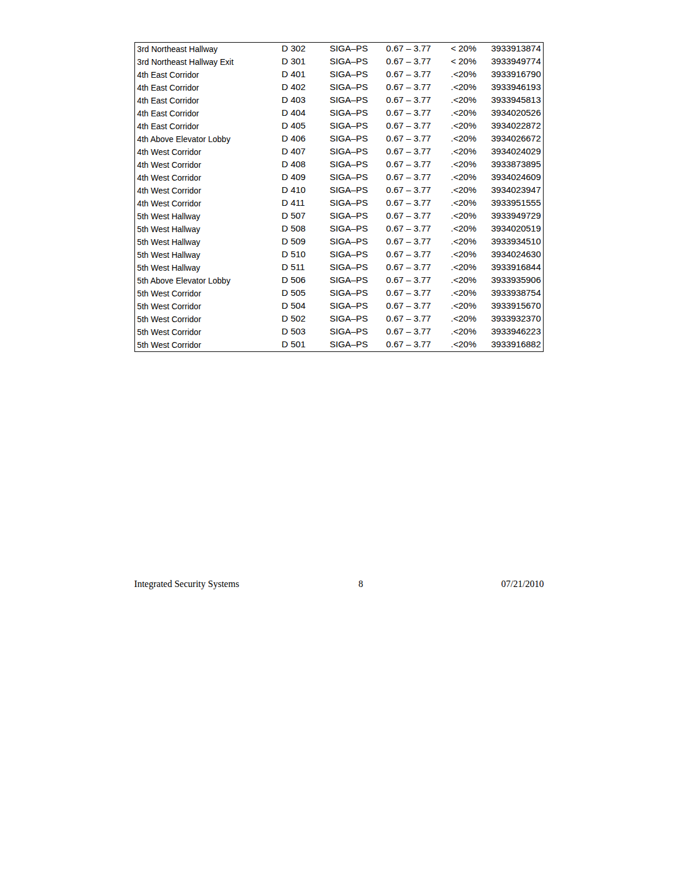| 3rd Northeast Hallway | D 302 | SIGA–PS | 0.67 – 3.77 | < 20% | 3933913874 |
| 3rd Northeast Hallway Exit | D 301 | SIGA–PS | 0.67 – 3.77 | < 20% | 3933949774 |
| 4th East Corridor | D 401 | SIGA–PS | 0.67 – 3.77 | .<20% | 3933916790 |
| 4th East Corridor | D 402 | SIGA–PS | 0.67 – 3.77 | .<20% | 3933946193 |
| 4th East Corridor | D 403 | SIGA–PS | 0.67 – 3.77 | .<20% | 3933945813 |
| 4th East Corridor | D 404 | SIGA–PS | 0.67 – 3.77 | .<20% | 3934020526 |
| 4th East Corridor | D 405 | SIGA–PS | 0.67 – 3.77 | .<20% | 3934022872 |
| 4th Above Elevator Lobby | D 406 | SIGA–PS | 0.67 – 3.77 | .<20% | 3934026672 |
| 4th West Corridor | D 407 | SIGA–PS | 0.67 – 3.77 | .<20% | 3934024029 |
| 4th West Corridor | D 408 | SIGA–PS | 0.67 – 3.77 | .<20% | 3933873895 |
| 4th West Corridor | D 409 | SIGA–PS | 0.67 – 3.77 | .<20% | 3934024609 |
| 4th West Corridor | D 410 | SIGA–PS | 0.67 – 3.77 | .<20% | 3934023947 |
| 4th West Corridor | D 411 | SIGA–PS | 0.67 – 3.77 | .<20% | 3933951555 |
| 5th West Hallway | D 507 | SIGA–PS | 0.67 – 3.77 | .<20% | 3933949729 |
| 5th West Hallway | D 508 | SIGA–PS | 0.67 – 3.77 | .<20% | 3934020519 |
| 5th West Hallway | D 509 | SIGA–PS | 0.67 – 3.77 | .<20% | 3933934510 |
| 5th West Hallway | D 510 | SIGA–PS | 0.67 – 3.77 | .<20% | 3934024630 |
| 5th West Hallway | D 511 | SIGA–PS | 0.67 – 3.77 | .<20% | 3933916844 |
| 5th Above Elevator Lobby | D 506 | SIGA–PS | 0.67 – 3.77 | .<20% | 3933935906 |
| 5th West Corridor | D 505 | SIGA–PS | 0.67 – 3.77 | .<20% | 3933938754 |
| 5th West Corridor | D 504 | SIGA–PS | 0.67 – 3.77 | .<20% | 3933915670 |
| 5th West Corridor | D 502 | SIGA–PS | 0.67 – 3.77 | .<20% | 3933932370 |
| 5th West Corridor | D 503 | SIGA–PS | 0.67 – 3.77 | .<20% | 3933946223 |
| 5th West Corridor | D 501 | SIGA–PS | 0.67 – 3.77 | .<20% | 3933916882 |
Integrated Security Systems
8
07/21/2010